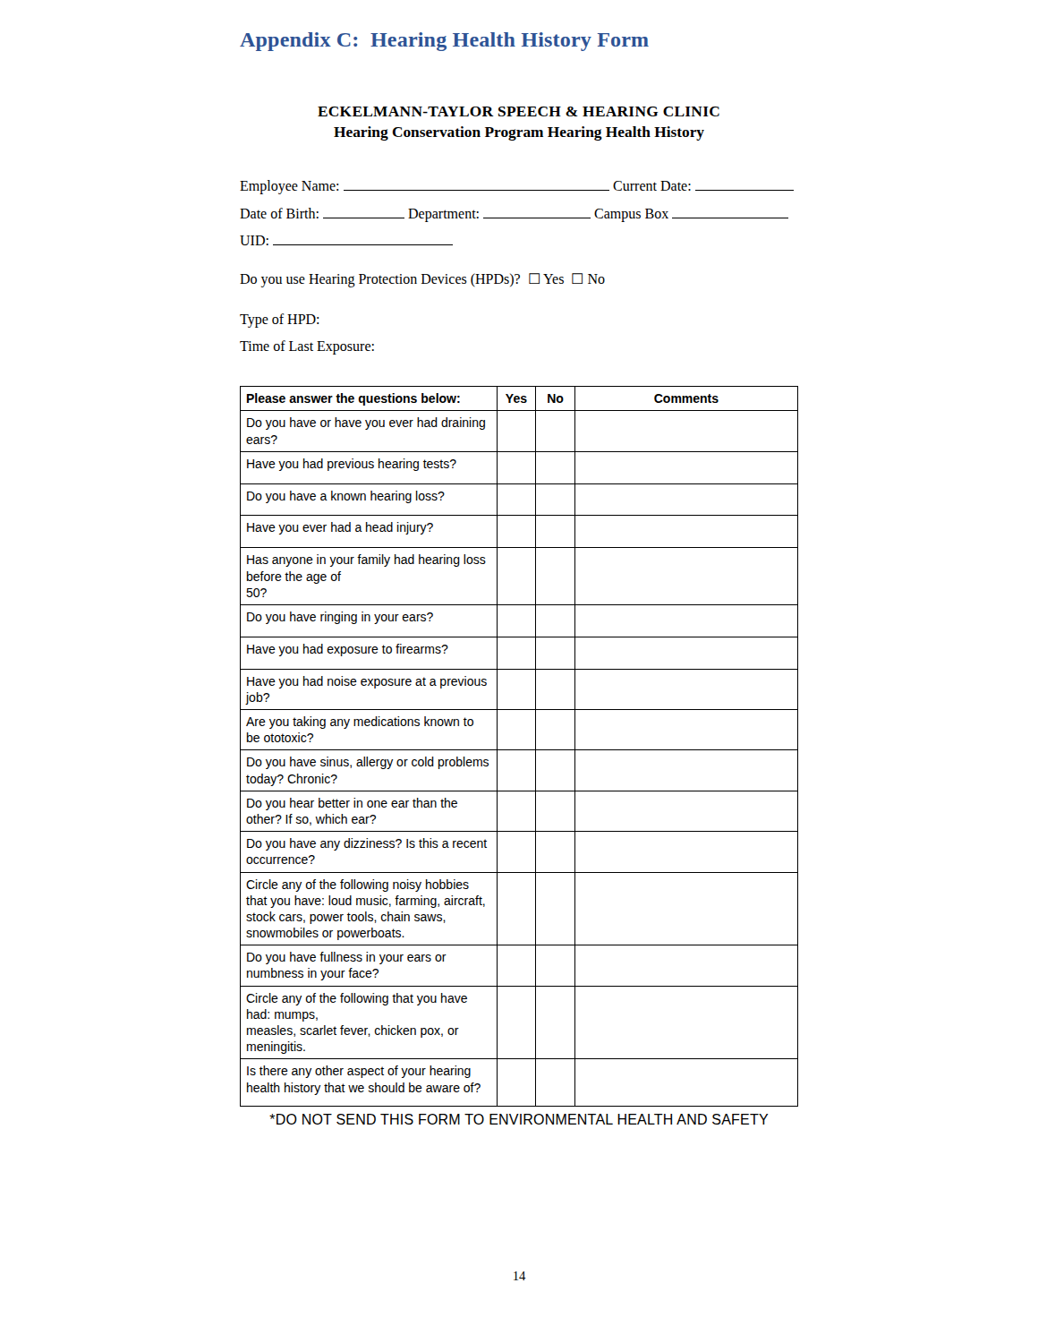Appendix C: Hearing Health History Form
ECKELMANN-TAYLOR SPEECH & HEARING CLINIC
Hearing Conservation Program Hearing Health History
Employee Name: Current Date:
Date of Birth: Department: Campus Box
UID:
Do you use Hearing Protection Devices (HPDs)? ☐ Yes ☐ No
Type of HPD:
Time of Last Exposure:
| Please answer the questions below: | Yes | No | Comments |
| --- | --- | --- | --- |
| Do you have or have you ever had draining ears? | | | |
| Have you had previous hearing tests? | | | |
| Do you have a known hearing loss? | | | |
| Have you ever had a head injury? | | | |
| Has anyone in your family had hearing loss before the age of 50? | | | |
| Do you have ringing in your ears? | | | |
| Have you had exposure to firearms? | | | |
| Have you had noise exposure at a previous job? | | | |
| Are you taking any medications known to be ototoxic? | | | |
| Do you have sinus, allergy or cold problems today? Chronic? | | | |
| Do you hear better in one ear than the other? If so, which ear? | | | |
| Do you have any dizziness? Is this a recent occurrence? | | | |
| Circle any of the following noisy hobbies that you have: loud music, farming, aircraft, stock cars, power tools, chain saws, snowmobiles or powerboats. | | | |
| Do you have fullness in your ears or numbness in your face? | | | |
| Circle any of the following that you have had: mumps, measles, scarlet fever, chicken pox, or meningitis. | | | |
| Is there any other aspect of your hearing health history that we should be aware of? | | | |
*DO NOT SEND THIS FORM TO ENVIRONMENTAL HEALTH AND SAFETY
14